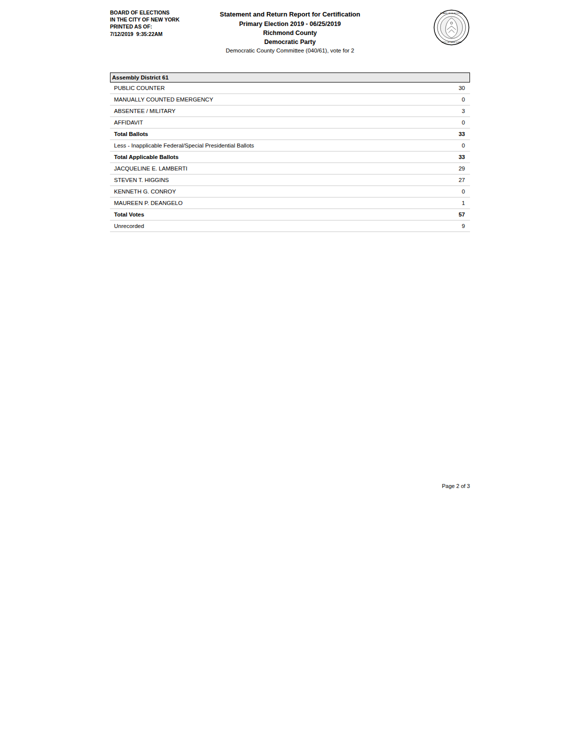BOARD OF ELECTIONS
IN THE CITY OF NEW YORK
PRINTED AS OF:
7/12/2019 9:35:22AM
Statement and Return Report for Certification
Primary Election 2019 - 06/25/2019
Richmond County
Democratic Party
Democratic County Committee (040/61), vote for 2
BOARD OF ELECTIONS CITY OF NEW YORK
Assembly District 61
| PUBLIC COUNTER | 30 |
| MANUALLY COUNTED EMERGENCY | 0 |
| ABSENTEE / MILITARY | 3 |
| AFFIDAVIT | 0 |
| Total Ballots | 33 |
| Less - Inapplicable Federal/Special Presidential Ballots | 0 |
| Total Applicable Ballots | 33 |
| JACQUELINE E. LAMBERTI | 29 |
| STEVEN T. HIGGINS | 27 |
| KENNETH G. CONROY | 0 |
| MAUREEN P. DEANGELO | 1 |
| Total Votes | 57 |
| Unrecorded | 9 |
Page 2 of 3